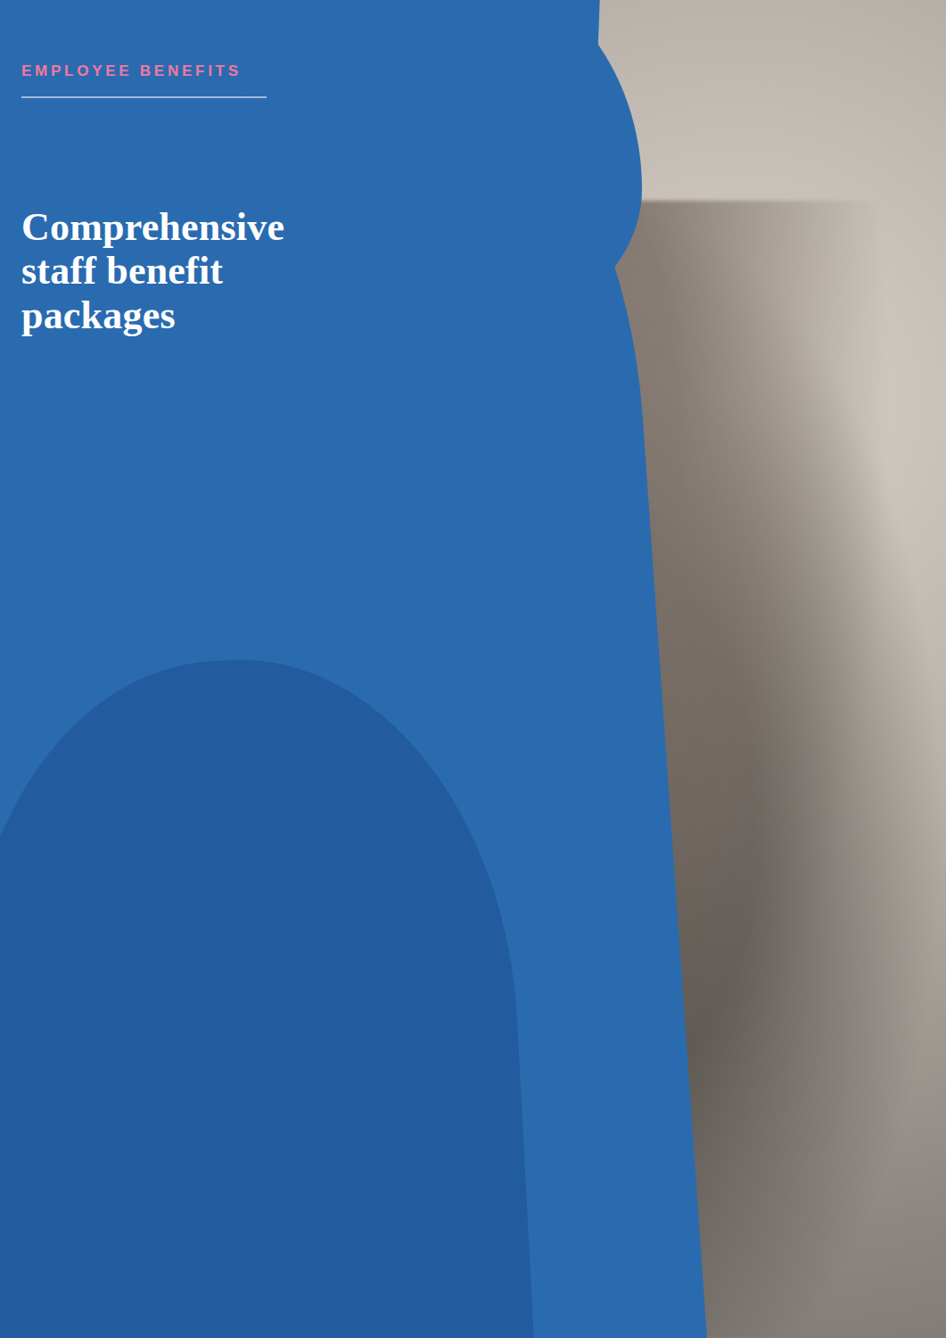Employee Benefits
Comprehensive
staff benefit
packages
Discover
how we reward
our team on
our website
M TH March Insurance Since 1887